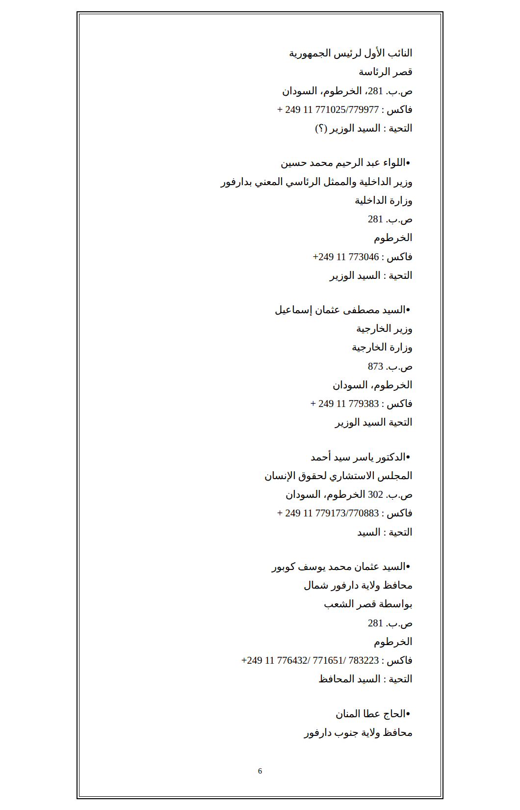النائب الأول لرئيس الجمهورية
قصر الرئاسة
ص.ب. 281، الخرطوم، السودان
فاكس : + 249 11 771025/779977
التحية : السيد الوزير (؟)
اللواء عبد الرحيم محمد حسين
وزير الداخلية والممثل الرئاسي المعني بدارفور
وزارة الداخلية
ص.ب. 281
الخرطوم
فاكس : +249 11 773046
التحية : السيد الوزير
السيد مصطفى عثمان إسماعيل
وزير الخارجية
وزارة الخارجية
ص.ب. 873
الخرطوم، السودان
فاكس : + 249 11 779383
التحية السيد الوزير
الدكتور ياسر سيد أحمد
المجلس الاستشاري لحقوق الإنسان
ص.ب. 302 الخرطوم، السودان
فاكس : + 249 11 779173/770883
التحية : السيد
السيد عثمان محمد يوسف كوبور
محافظ ولاية دارفور شمال
بواسطة قصر الشعب
ص.ب. 281
الخرطوم
فاكس : +249 11 776432/ 771651/ 783223
التحية : السيد المحافظ
الحاج عطا المنان
محافظ ولاية جنوب دارفور
6